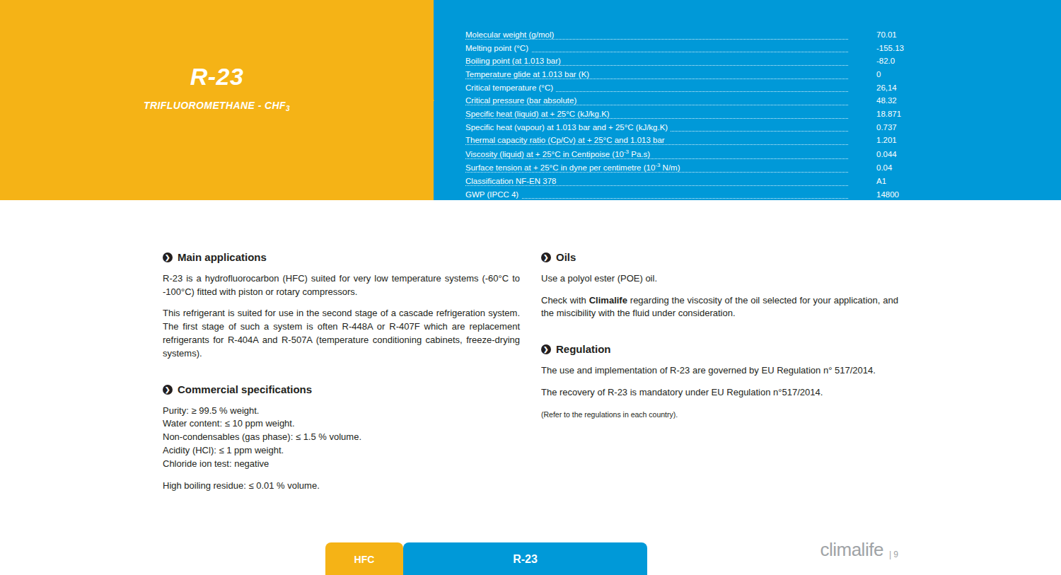R-23
TRIFLUOROMETHANE - CHF3
| Molecular weight (g/mol) | 70.01 |
| Melting point (°C) | -155.13 |
| Boiling point (at 1.013 bar) | -82.0 |
| Temperature glide at 1.013 bar (K) | 0 |
| Critical temperature (°C) | 26,14 |
| Critical pressure (bar absolute) | 48.32 |
| Specific heat (liquid) at + 25°C (kJ/kg.K) | 18.871 |
| Specific heat (vapour) at 1.013 bar and + 25°C (kJ/kg.K) | 0.737 |
| Thermal capacity ratio (Cp/Cv) at + 25°C and 1.013 bar | 1.201 |
| Viscosity (liquid) at + 25°C in Centipoise (10 -3 Pa.s) | 0.044 |
| Surface tension at + 25°C in dyne per centimetre (10 -3 N/m) | 0.04 |
| Classification NF-EN 378 | A1 |
| GWP (IPCC 4) | 14800 |
❯Main applications
R-23 is a hydrofluorocarbon (HFC) suited for very low temperature systems (-60°C to -100°C) fitted with piston or rotary compressors.
This refrigerant is suited for use in the second stage of a cascade refrigeration system. The first stage of such a system is often R-448A or R-407F which are replacement refrigerants for R-404A and R-507A (temperature conditioning cabinets, freeze-drying systems).
❯Commercial specifications
Purity: ≥ 99.5 % weight.
Water content: ≤ 10 ppm weight.
Non-condensables (gas phase): ≤ 1.5 % volume.
Acidity (HCl): ≤ 1 ppm weight.
Chloride ion test: negative
High boiling residue: ≤ 0.01 % volume.
❯Oils
Use a polyol ester (POE) oil.
Check with Climalife regarding the viscosity of the oil selected for your application, and the miscibility with the fluid under consideration.
❯Regulation
The use and implementation of R-23 are governed by EU Regulation n° 517/2014.
The recovery of R-23 is mandatory under EU Regulation n°517/2014.
(Refer to the regulations in each country).
HFC
R-23
climalife | 9